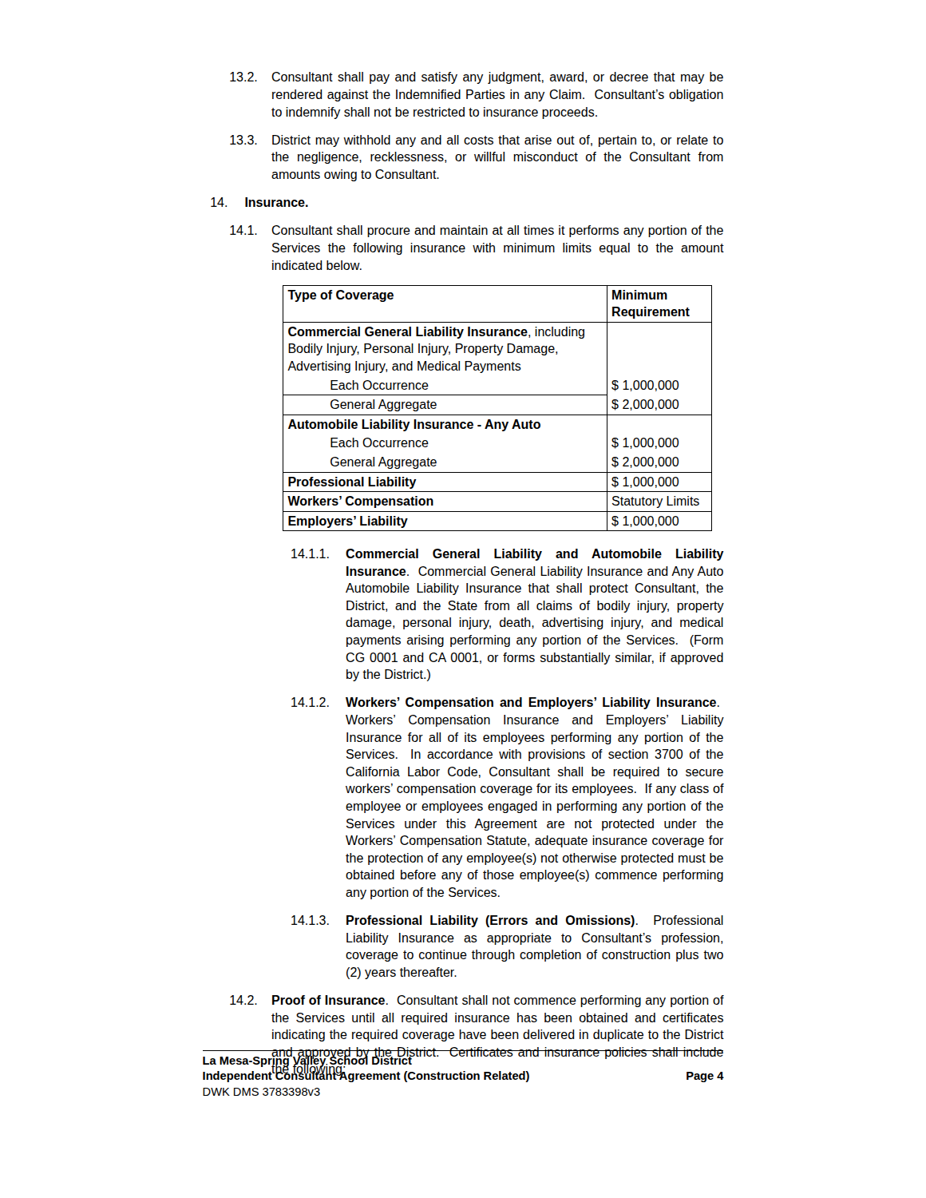13.2.
Consultant shall pay and satisfy any judgment, award, or decree that may be rendered against the Indemnified Parties in any Claim. Consultant’s obligation to indemnify shall not be restricted to insurance proceeds.
13.3.
District may withhold any and all costs that arise out of, pertain to, or relate to the negligence, recklessness, or willful misconduct of the Consultant from amounts owing to Consultant.
14.
Insurance.
14.1.
Consultant shall procure and maintain at all times it performs any portion of the Services the following insurance with minimum limits equal to the amount indicated below.
| Type of Coverage | Minimum Requirement |
| --- | --- |
| Commercial General Liability Insurance , including Bodily Injury, Personal Injury, Property Damage, Advertising Injury, and Medical Payments | |
| Each Occurrence | $ 1,000,000 |
| General Aggregate | $ 2,000,000 |
| Automobile Liability Insurance - Any Auto | |
| Each Occurrence | $ 1,000,000 |
| General Aggregate | $ 2,000,000 |
| Professional Liability | $ 1,000,000 |
| Workers’ Compensation | Statutory Limits |
| Employers’ Liability | $ 1,000,000 |
14.1.1.
Commercial General Liability and Automobile Liability Insurance. Commercial General Liability Insurance and Any Auto Automobile Liability Insurance that shall protect Consultant, the District, and the State from all claims of bodily injury, property damage, personal injury, death, advertising injury, and medical payments arising performing any portion of the Services. (Form CG 0001 and CA 0001, or forms substantially similar, if approved by the District.)
14.1.2.
Workers’ Compensation and Employers’ Liability Insurance. Workers’ Compensation Insurance and Employers’ Liability Insurance for all of its employees performing any portion of the Services. In accordance with provisions of section 3700 of the California Labor Code, Consultant shall be required to secure workers’ compensation coverage for its employees. If any class of employee or employees engaged in performing any portion of the Services under this Agreement are not protected under the Workers’ Compensation Statute, adequate insurance coverage for the protection of any employee(s) not otherwise protected must be obtained before any of those employee(s) commence performing any portion of the Services.
14.1.3.
Professional Liability (Errors and Omissions). Professional Liability Insurance as appropriate to Consultant’s profession, coverage to continue through completion of construction plus two (2) years thereafter.
14.2.
Proof of Insurance. Consultant shall not commence performing any portion of the Services until all required insurance has been obtained and certificates indicating the required coverage have been delivered in duplicate to the District and approved by the District. Certificates and insurance policies shall include the following:
La Mesa-Spring Valley School District
Independent Consultant Agreement (Construction Related) Page 4
DWK DMS 3783398v3